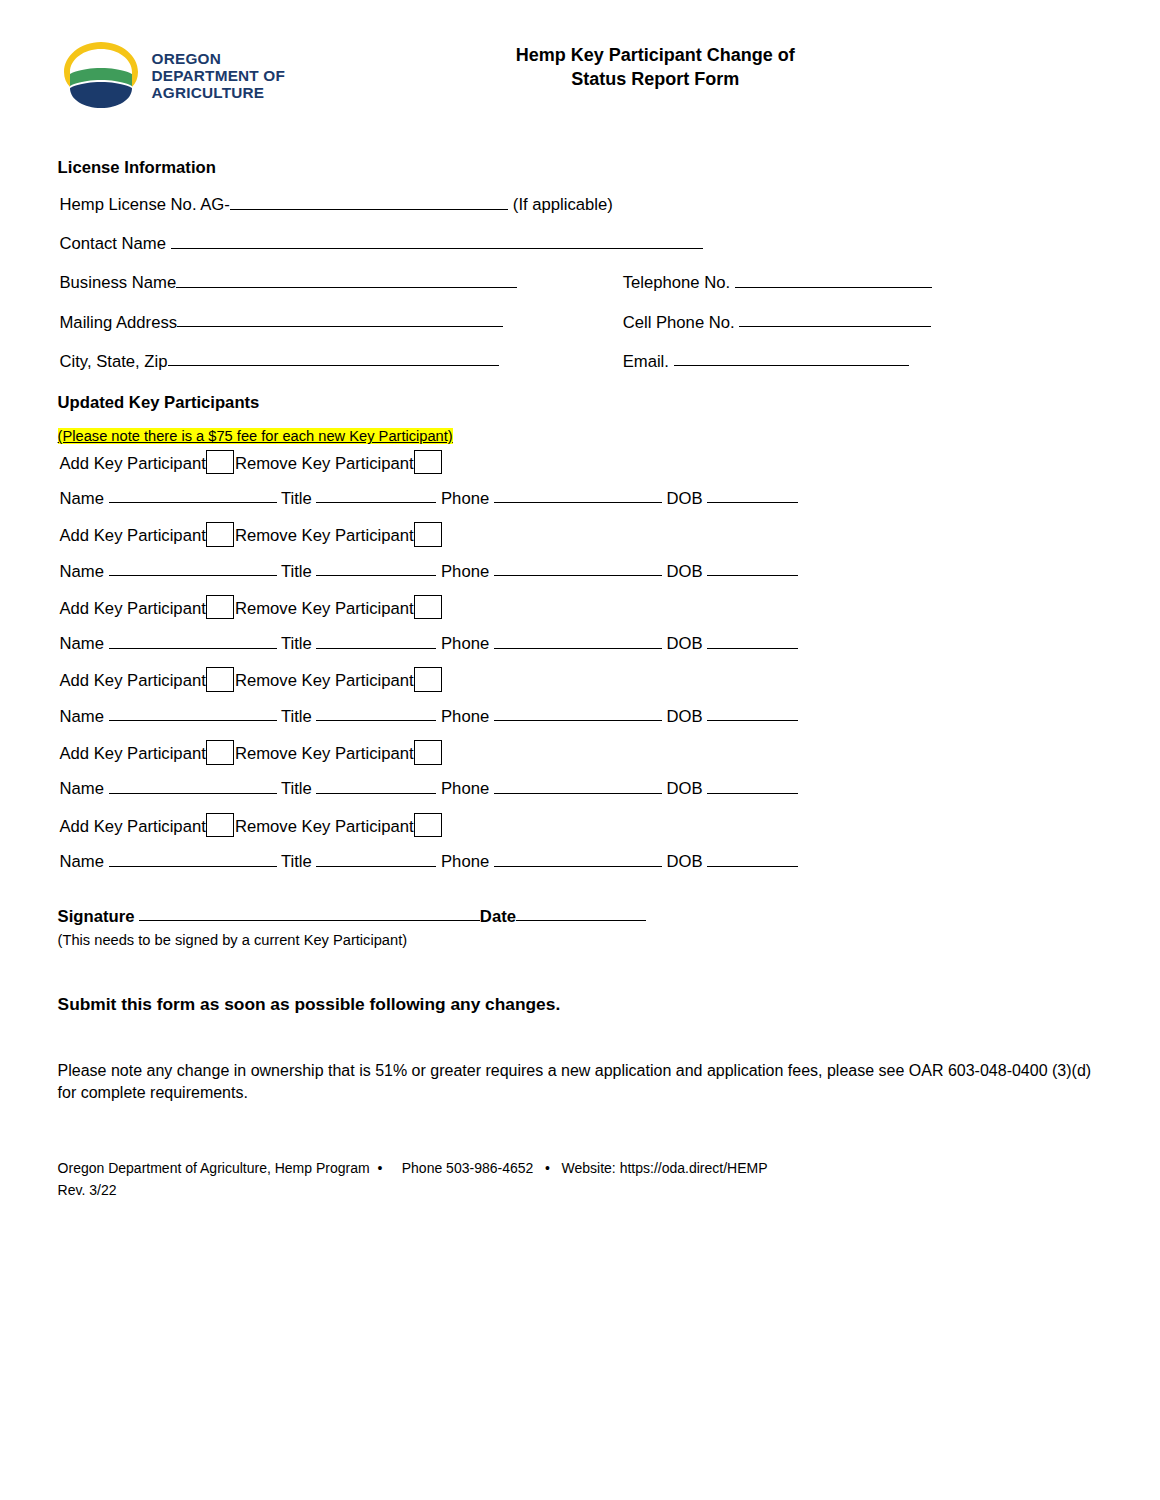Oregon
Department of
Agriculture
Hemp Key Participant Change of
Status Report Form
License Information
Hemp License No. AG- (If applicable)
Contact Name
Business Name
Telephone No.
Mailing Address
Cell Phone No.
City, State, Zip
Email.
Updated Key Participants
(Please note there is a $75 fee for each new Key Participant)
Add Key Participant Remove Key Participant
Name Title Phone DOB
Add Key Participant Remove Key Participant
Name Title Phone DOB
Add Key Participant Remove Key Participant
Name Title Phone DOB
Add Key Participant Remove Key Participant
Name Title Phone DOB
Add Key Participant Remove Key Participant
Name Title Phone DOB
Add Key Participant Remove Key Participant
Name Title Phone DOB
Signature Date
(This needs to be signed by a current Key Participant)
Submit this form as soon as possible following any changes.
Please note any change in ownership that is 51% or greater requires a new application and application fees, please see OAR 603-048-0400 (3)(d) for complete requirements.
Oregon Department of Agriculture, Hemp Program • Phone 503-986-4652 • Website: https://oda.direct/HEMP
Rev. 3/22